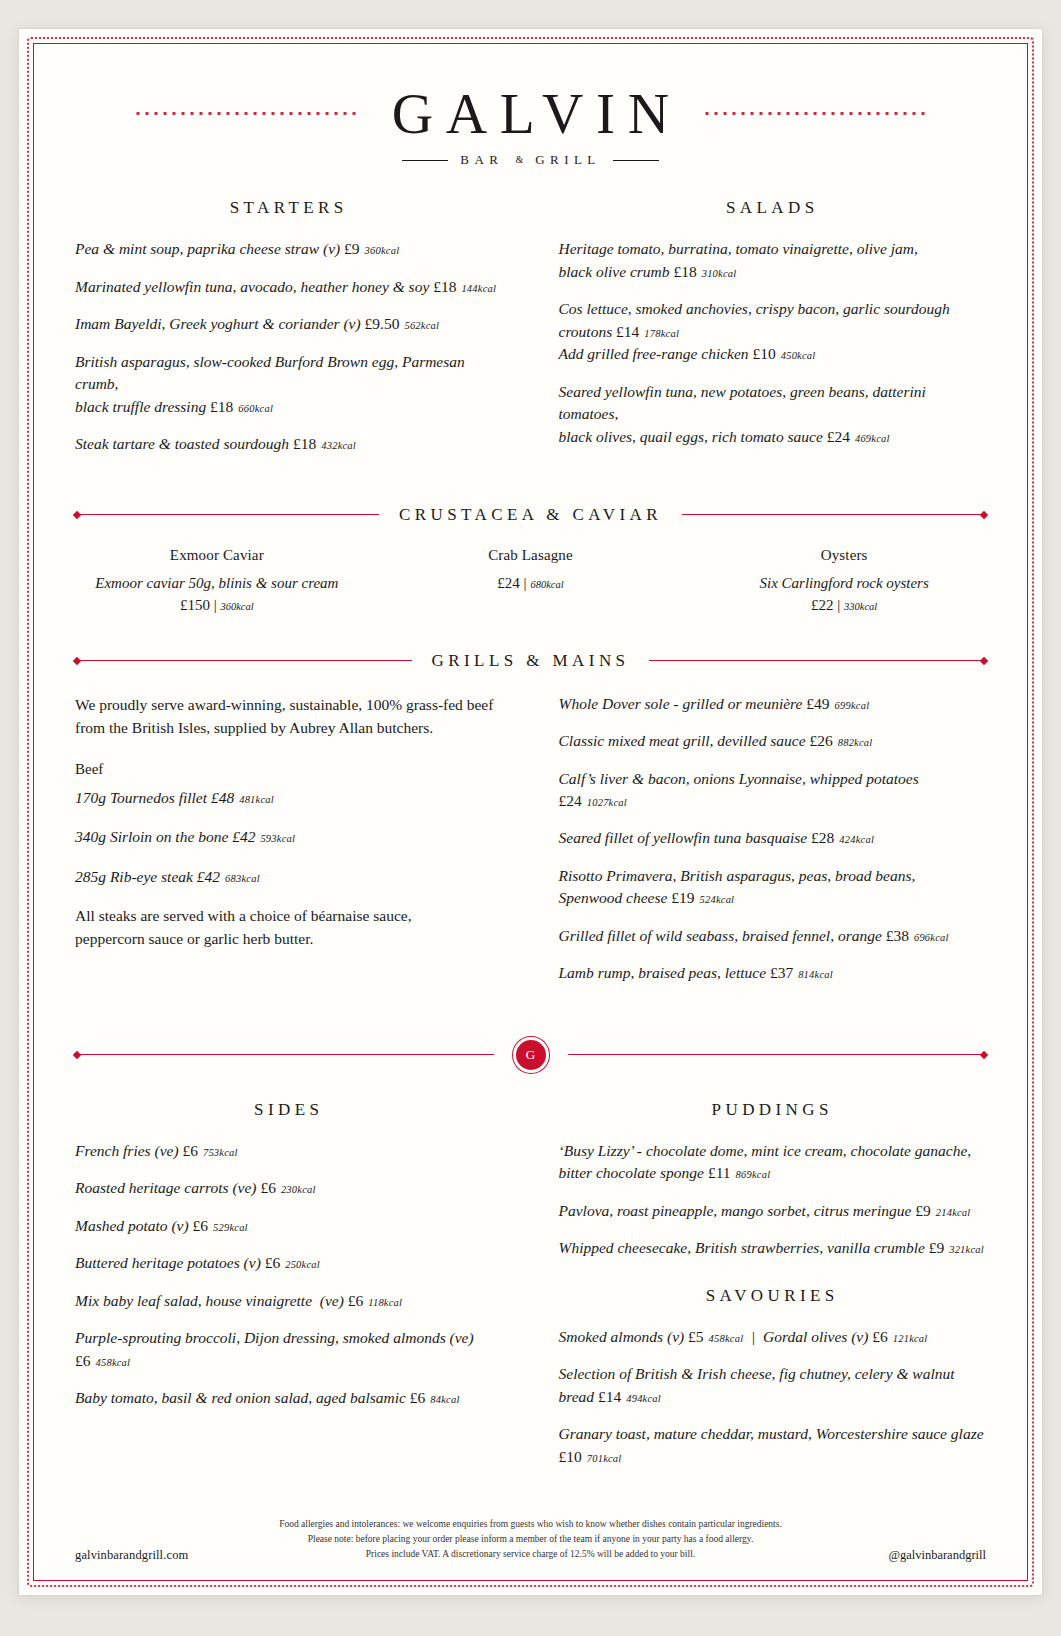GALVIN
BAR & GRILL
Starters
Pea & mint soup, paprika cheese straw (v) £9360kcal
Marinated yellowfin tuna, avocado, heather honey & soy £18144kcal
Imam Bayeldi, Greek yoghurt & coriander (v) £9.50562kcal
British asparagus, slow-cooked Burford Brown egg, Parmesan crumb,
black truffle dressing £18660kcal
Steak tartare & toasted sourdough £18432kcal
Salads
Heritage tomato, burratina, tomato vinaigrette, olive jam,
black olive crumb £18310kcal
Cos lettuce, smoked anchovies, crispy bacon, garlic sourdough croutons £14178kcal
Add grilled free-range chicken £10450kcal
Seared yellowfin tuna, new potatoes, green beans, datterini tomatoes,
black olives, quail eggs, rich tomato sauce £24469kcal
Crustacea & Caviar
Exmoor Caviar
Exmoor caviar 50g, blinis & sour cream
£150 | 360kcal
Crab Lasagne
£24 | 680kcal
Oysters
Six Carlingford rock oysters
£22 | 330kcal
Grills & Mains
We proudly serve award-winning, sustainable, 100% grass-fed beef from the British Isles, supplied by Aubrey Allan butchers.
Beef
170g Tournedos fillet £48481kcal
340g Sirloin on the bone £42593kcal
285g Rib-eye steak £42683kcal
All steaks are served with a choice of béarnaise sauce,
peppercorn sauce or garlic herb butter.
Whole Dover sole - grilled or meunière £49699kcal
Classic mixed meat grill, devilled sauce £26882kcal
Calf’s liver & bacon, onions Lyonnaise, whipped potatoes £241027kcal
Seared fillet of yellowfin tuna basquaise £28424kcal
Risotto Primavera, British asparagus, peas, broad beans,
Spenwood cheese £19524kcal
Grilled fillet of wild seabass, braised fennel, orange £38696kcal
Lamb rump, braised peas, lettuce £37814kcal
G
Sides
French fries (ve) £6753kcal
Roasted heritage carrots (ve) £6230kcal
Mashed potato (v) £6529kcal
Buttered heritage potatoes (v) £6250kcal
Mix baby leaf salad, house vinaigrette (ve) £6118kcal
Purple-sprouting broccoli, Dijon dressing, smoked almonds (ve) £6458kcal
Baby tomato, basil & red onion salad, aged balsamic £684kcal
Puddings
‘Busy Lizzy’ - chocolate dome, mint ice cream, chocolate ganache,
bitter chocolate sponge £11869kcal
Pavlova, roast pineapple, mango sorbet, citrus meringue £9214kcal
Whipped cheesecake, British strawberries, vanilla crumble £9321kcal
Savouries
Smoked almonds (v) £5458kcal | Gordal olives (v) £6121kcal
Selection of British & Irish cheese, fig chutney, celery & walnut bread £14494kcal
Granary toast, mature cheddar, mustard, Worcestershire sauce glaze £10701kcal
galvinbarandgrill.com
Food allergies and intolerances: we welcome enquiries from guests who wish to know whether dishes contain particular ingredients.
Please note: before placing your order please inform a member of the team if anyone in your party has a food allergy.
Prices include VAT. A discretionary service charge of 12.5% will be added to your bill.
@galvinbarandgrill